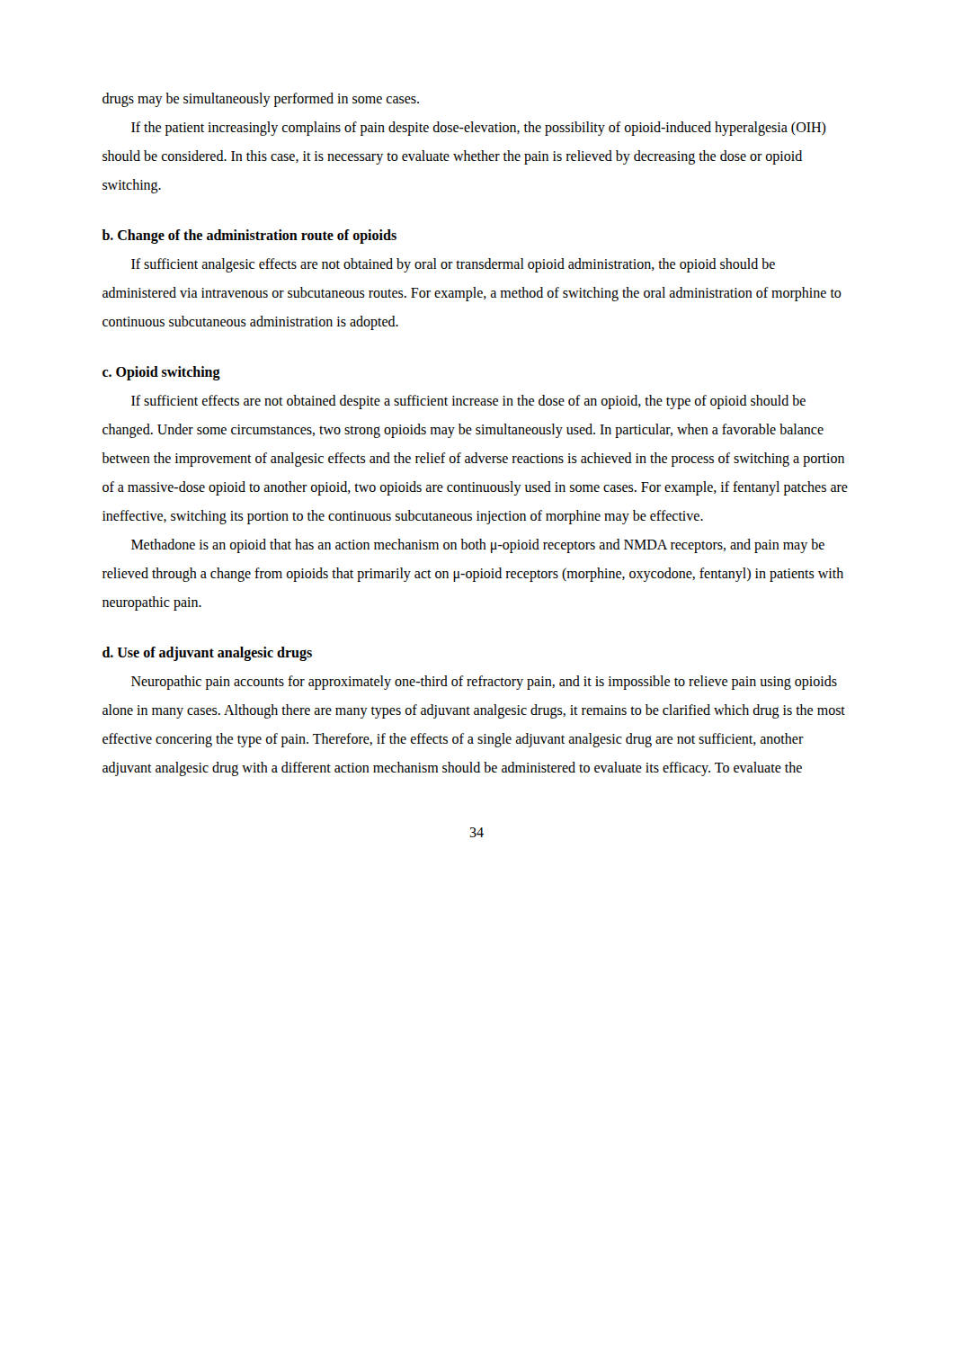drugs may be simultaneously performed in some cases.
If the patient increasingly complains of pain despite dose-elevation, the possibility of opioid-induced hyperalgesia (OIH) should be considered. In this case, it is necessary to evaluate whether the pain is relieved by decreasing the dose or opioid switching.
b. Change of the administration route of opioids
If sufficient analgesic effects are not obtained by oral or transdermal opioid administration, the opioid should be administered via intravenous or subcutaneous routes. For example, a method of switching the oral administration of morphine to continuous subcutaneous administration is adopted.
c. Opioid switching
If sufficient effects are not obtained despite a sufficient increase in the dose of an opioid, the type of opioid should be changed. Under some circumstances, two strong opioids may be simultaneously used. In particular, when a favorable balance between the improvement of analgesic effects and the relief of adverse reactions is achieved in the process of switching a portion of a massive-dose opioid to another opioid, two opioids are continuously used in some cases. For example, if fentanyl patches are ineffective, switching its portion to the continuous subcutaneous injection of morphine may be effective.
Methadone is an opioid that has an action mechanism on both μ-opioid receptors and NMDA receptors, and pain may be relieved through a change from opioids that primarily act on μ-opioid receptors (morphine, oxycodone, fentanyl) in patients with neuropathic pain.
d. Use of adjuvant analgesic drugs
Neuropathic pain accounts for approximately one-third of refractory pain, and it is impossible to relieve pain using opioids alone in many cases. Although there are many types of adjuvant analgesic drugs, it remains to be clarified which drug is the most effective concering the type of pain. Therefore, if the effects of a single adjuvant analgesic drug are not sufficient, another adjuvant analgesic drug with a different action mechanism should be administered to evaluate its efficacy. To evaluate the
34